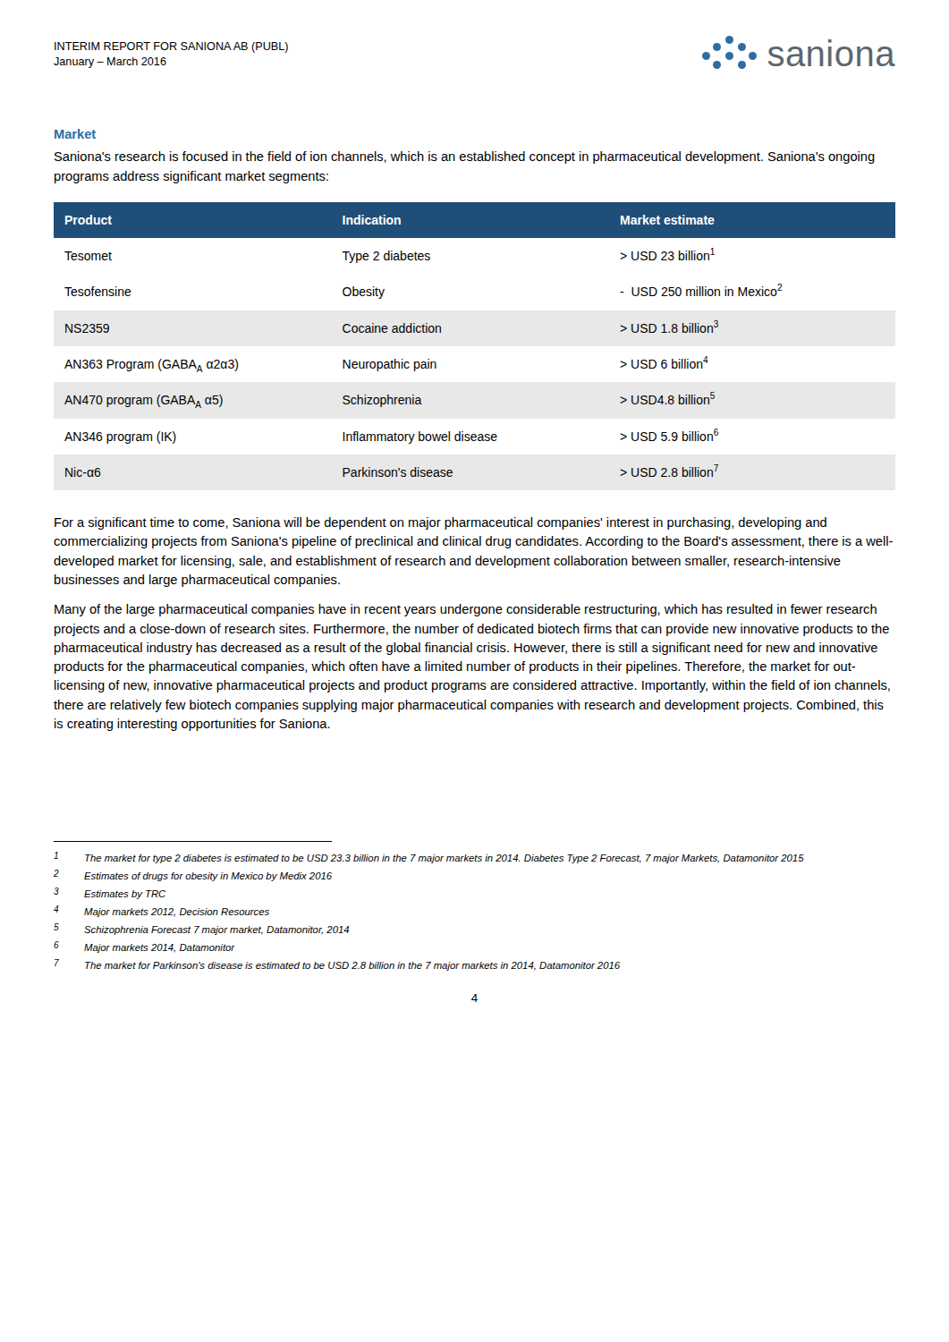INTERIM REPORT FOR SANIONA AB (PUBL)
January – March 2016
saniona
Market
Saniona's research is focused in the field of ion channels, which is an established concept in pharmaceutical development. Saniona's ongoing programs address significant market segments:
| Product | Indication | Market estimate |
| --- | --- | --- |
| Tesomet | Type 2 diabetes | > USD 23 billion 1 |
| Tesofensine | Obesity | - USD 250 million in Mexico 2 |
| NS2359 | Cocaine addiction | > USD 1.8 billion 3 |
| AN363 Program (GABA A α2α3) | Neuropathic pain | > USD 6 billion 4 |
| AN470 program (GABA A α5) | Schizophrenia | > USD4.8 billion 5 |
| AN346 program (IK) | Inflammatory bowel disease | > USD 5.9 billion 6 |
| Nic-α6 | Parkinson's disease | > USD 2.8 billion 7 |
For a significant time to come, Saniona will be dependent on major pharmaceutical companies' interest in purchasing, developing and commercializing projects from Saniona's pipeline of preclinical and clinical drug candidates. According to the Board's assessment, there is a well-developed market for licensing, sale, and establishment of research and development collaboration between smaller, research-intensive businesses and large pharmaceutical companies.
Many of the large pharmaceutical companies have in recent years undergone considerable restructuring, which has resulted in fewer research projects and a close-down of research sites. Furthermore, the number of dedicated biotech firms that can provide new innovative products to the pharmaceutical industry has decreased as a result of the global financial crisis. However, there is still a significant need for new and innovative products for the pharmaceutical companies, which often have a limited number of products in their pipelines. Therefore, the market for out-licensing of new, innovative pharmaceutical projects and product programs are considered attractive. Importantly, within the field of ion channels, there are relatively few biotech companies supplying major pharmaceutical companies with research and development projects. Combined, this is creating interesting opportunities for Saniona.
The market for type 2 diabetes is estimated to be USD 23.3 billion in the 7 major markets in 2014. Diabetes Type 2 Forecast, 7 major Markets, Datamonitor 2015
Estimates of drugs for obesity in Mexico by Medix 2016
Estimates by TRC
Major markets 2012, Decision Resources
Schizophrenia Forecast 7 major market, Datamonitor, 2014
Major markets 2014, Datamonitor
The market for Parkinson's disease is estimated to be USD 2.8 billion in the 7 major markets in 2014, Datamonitor 2016
4